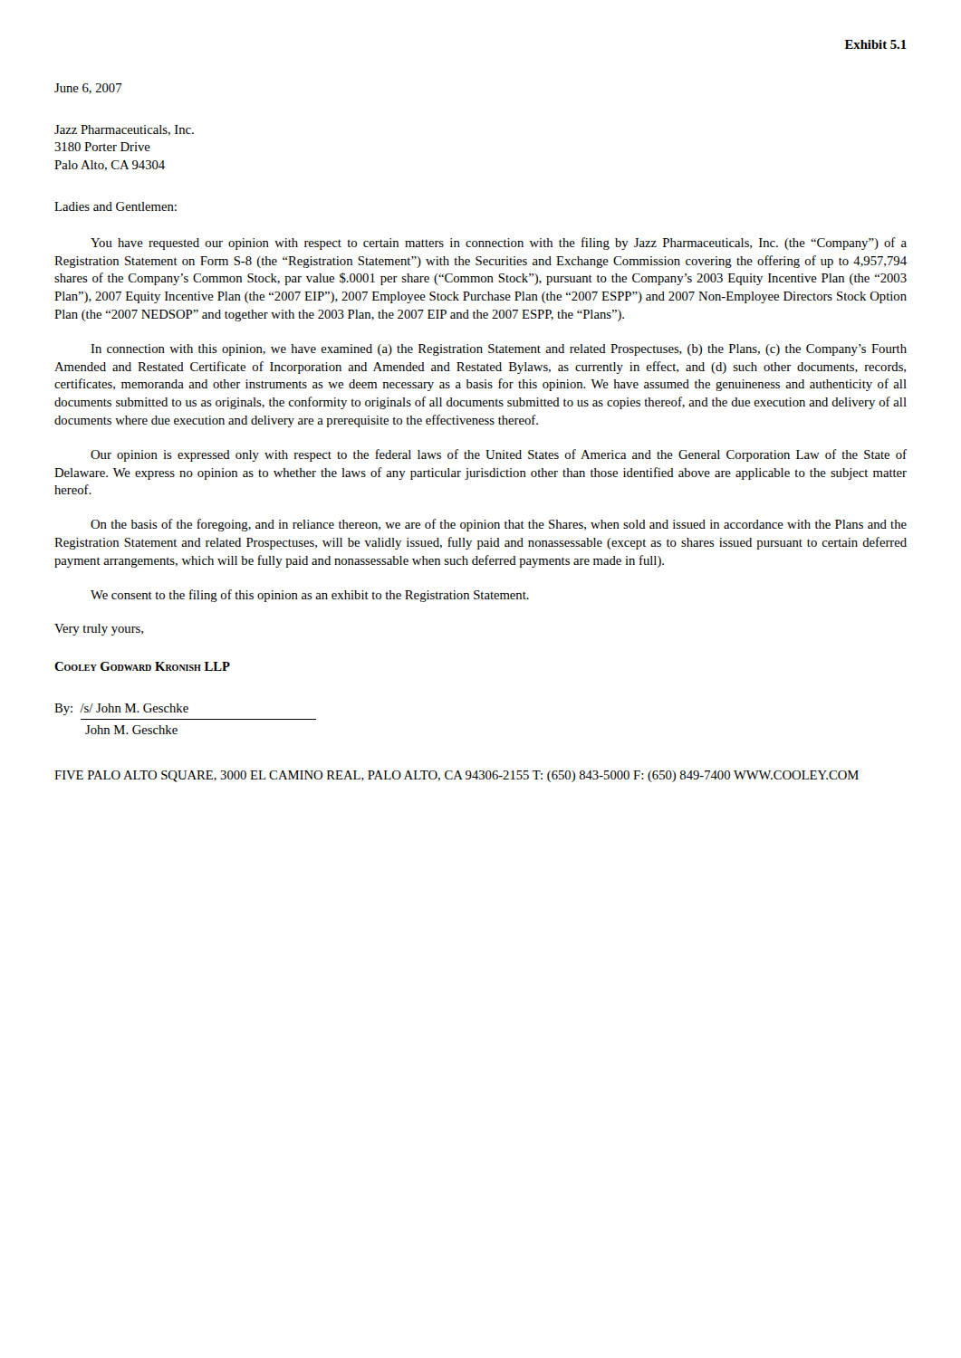Exhibit 5.1
June 6, 2007
Jazz Pharmaceuticals, Inc.
3180 Porter Drive
Palo Alto, CA 94304
Ladies and Gentlemen:
You have requested our opinion with respect to certain matters in connection with the filing by Jazz Pharmaceuticals, Inc. (the “Company”) of a Registration Statement on Form S-8 (the “Registration Statement”) with the Securities and Exchange Commission covering the offering of up to 4,957,794 shares of the Company’s Common Stock, par value $.0001 per share (“Common Stock”), pursuant to the Company’s 2003 Equity Incentive Plan (the “2003 Plan”), 2007 Equity Incentive Plan (the “2007 EIP”), 2007 Employee Stock Purchase Plan (the “2007 ESPP”) and 2007 Non-Employee Directors Stock Option Plan (the “2007 NEDSOP” and together with the 2003 Plan, the 2007 EIP and the 2007 ESPP, the “Plans”).
In connection with this opinion, we have examined (a) the Registration Statement and related Prospectuses, (b) the Plans, (c) the Company’s Fourth Amended and Restated Certificate of Incorporation and Amended and Restated Bylaws, as currently in effect, and (d) such other documents, records, certificates, memoranda and other instruments as we deem necessary as a basis for this opinion. We have assumed the genuineness and authenticity of all documents submitted to us as originals, the conformity to originals of all documents submitted to us as copies thereof, and the due execution and delivery of all documents where due execution and delivery are a prerequisite to the effectiveness thereof.
Our opinion is expressed only with respect to the federal laws of the United States of America and the General Corporation Law of the State of Delaware. We express no opinion as to whether the laws of any particular jurisdiction other than those identified above are applicable to the subject matter hereof.
On the basis of the foregoing, and in reliance thereon, we are of the opinion that the Shares, when sold and issued in accordance with the Plans and the Registration Statement and related Prospectuses, will be validly issued, fully paid and nonassessable (except as to shares issued pursuant to certain deferred payment arrangements, which will be fully paid and nonassessable when such deferred payments are made in full).
We consent to the filing of this opinion as an exhibit to the Registration Statement.
Very truly yours,
Cooley Godward Kronish LLP
By: /s/ John M. Geschke
John M. Geschke
FIVE PALO ALTO SQUARE, 3000 EL CAMINO REAL, PALO ALTO, CA 94306-2155 T: (650) 843-5000 F: (650) 849-7400 WWW.COOLEY.COM